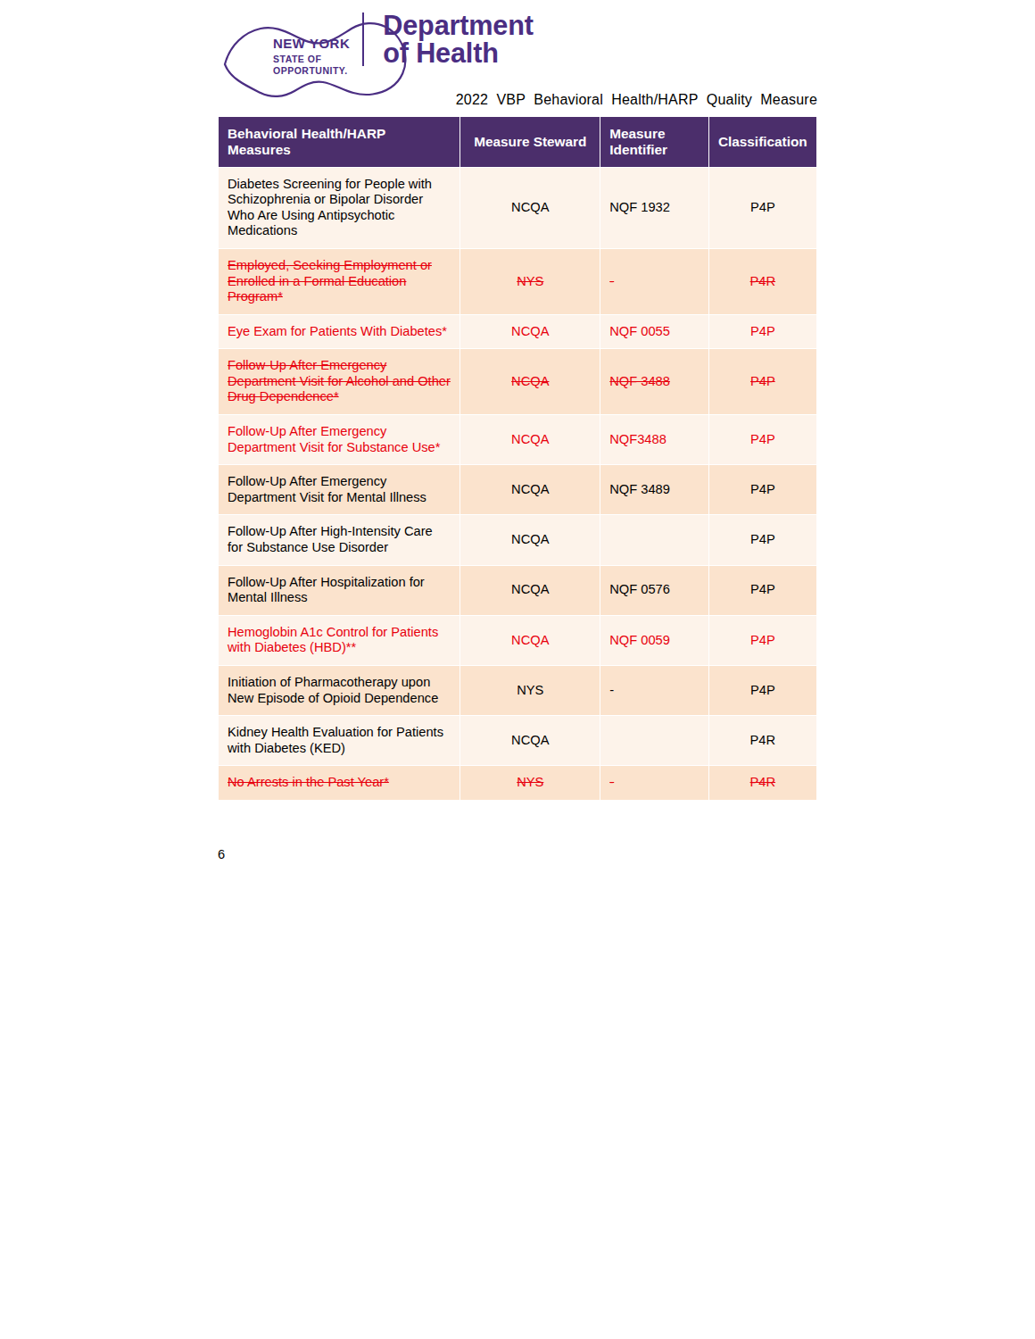NEW YORK STATE OF OPPORTUNITY.
Department
of Health
2022 VBP Behavioral Health/HARP Quality Measure
| Behavioral Health/HARP Measures | Measure Steward | Measure Identifier | Classification |
| --- | --- | --- | --- |
| Diabetes Screening for People with Schizophrenia or Bipolar Disorder Who Are Using Antipsychotic Medications | NCQA | NQF 1932 | P4P |
| Employed, Seeking Employment or Enrolled in a Formal Education Program* | NYS | - | P4R |
| Eye Exam for Patients With Diabetes* | NCQA | NQF 0055 | P4P |
| Follow-Up After Emergency Department Visit for Alcohol and Other Drug Dependence* | NCQA | NQF 3488 | P4P |
| Follow-Up After Emergency Department Visit for Substance Use* | NCQA | NQF3488 | P4P |
| Follow-Up After Emergency Department Visit for Mental Illness | NCQA | NQF 3489 | P4P |
| Follow-Up After High-Intensity Care for Substance Use Disorder | NCQA | | P4P |
| Follow-Up After Hospitalization for Mental Illness | NCQA | NQF 0576 | P4P |
| Hemoglobin A1c Control for Patients with Diabetes (HBD)** | NCQA | NQF 0059 | P4P |
| Initiation of Pharmacotherapy upon New Episode of Opioid Dependence | NYS | - | P4P |
| Kidney Health Evaluation for Patients with Diabetes (KED) | NCQA | | P4R |
| No Arrests in the Past Year* | NYS | - | P4R |
6